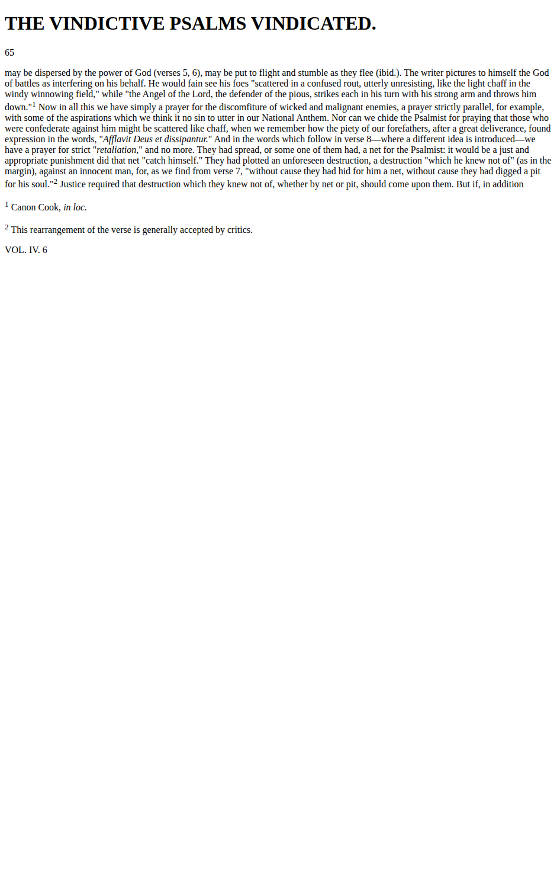THE VINDICTIVE PSALMS VINDICATED.
65
may be dispersed by the power of God (verses 5, 6), may be put to flight and stumble as they flee (ibid.). The writer pictures to himself the God of battles as interfering on his behalf. He would fain see his foes "scattered in a confused rout, utterly unresisting, like the light chaff in the windy winnowing field," while "the Angel of the Lord, the defender of the pious, strikes each in his turn with his strong arm and throws him down."1 Now in all this we have simply a prayer for the discomfiture of wicked and malignant enemies, a prayer strictly parallel, for example, with some of the aspirations which we think it no sin to utter in our National Anthem. Nor can we chide the Psalmist for praying that those who were confederate against him might be scattered like chaff, when we remember how the piety of our forefathers, after a great deliverance, found expression in the words, "Afflavit Deus et dissipantur." And in the words which follow in verse 8—where a different idea is introduced—we have a prayer for strict "retaliation," and no more. They had spread, or some one of them had, a net for the Psalmist: it would be a just and appropriate punishment did that net "catch himself." They had plotted an unforeseen destruction, a destruction "which he knew not of" (as in the margin), against an innocent man, for, as we find from verse 7, "without cause they had hid for him a net, without cause they had digged a pit for his soul."2 Justice required that destruction which they knew not of, whether by net or pit, should come upon them. But if, in addition
1 Canon Cook, in loc.
2 This rearrangement of the verse is generally accepted by critics.
VOL. IV. 6